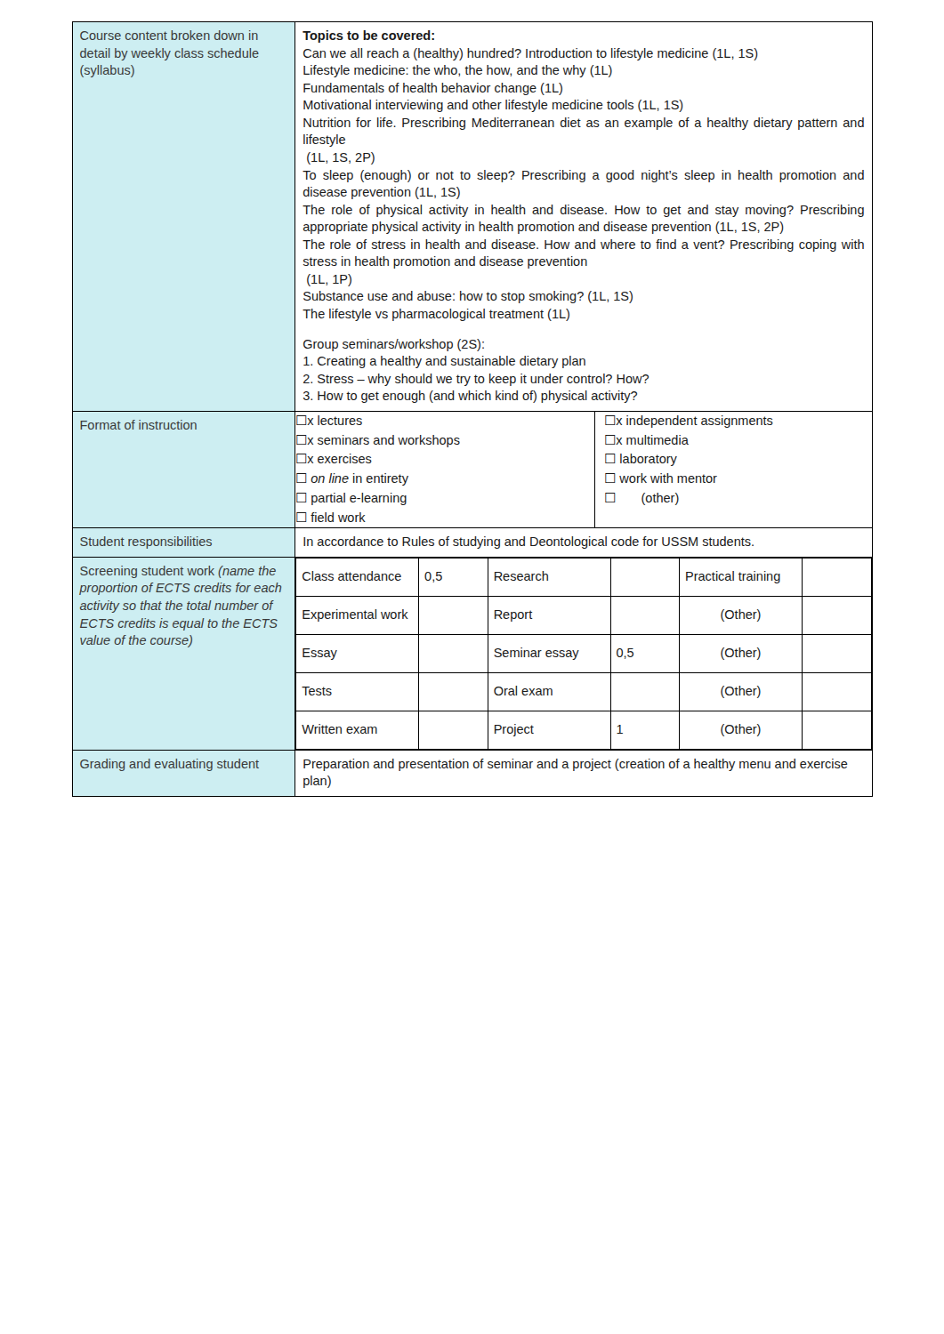| Course content broken down in detail by weekly class schedule (syllabus) | Topics to be covered: Can we all reach a (healthy) hundred? Introduction to lifestyle medicine (1L, 1S) Lifestyle medicine: the who, the how, and the why (1L) Fundamentals of health behavior change (1L) Motivational interviewing and other lifestyle medicine tools (1L, 1S) Nutrition for life. Prescribing Mediterranean diet as an example of a healthy dietary pattern and lifestyle (1L, 1S, 2P) To sleep (enough) or not to sleep? Prescribing a good night’s sleep in health promotion and disease prevention (1L, 1S) The role of physical activity in health and disease. How to get and stay moving? Prescribing appropriate physical activity in health promotion and disease prevention (1L, 1S, 2P) The role of stress in health and disease. How and where to find a vent? Prescribing coping with stress in health promotion and disease prevention (1L, 1P) Substance use and abuse: how to stop smoking? (1L, 1S) The lifestyle vs pharmacological treatment (1L) Group seminars/workshop (2S): 1. Creating a healthy and sustainable dietary plan 2. Stress – why should we try to keep it under control? How? 3. How to get enough (and which kind of) physical activity? |
| Format of instruction | / ☐ x lectures ☐ x seminars and workshops ☐ x exercises ☐ on line in entirety ☐ partial e-learning ☐ field work / ☐ x independent assignments ☐ x multimedia ☐ laboratory ☐ work with mentor ☐ (other) / |
| Student responsibilities | In accordance to Rules of studying and Deontological code for USSM students. |
| Screening student work (name the proportion of ECTS credits for each activity so that the total number of ECTS credits is equal to the ECTS value of the course) | / Class attendance / 0,5 / Research / / Practical training / / / Experimental work / / Report / / (Other) / / / Essay / / Seminar essay / 0,5 / (Other) / / / Tests / / Oral exam / / (Other) / / / Written exam / / Project / 1 / (Other) / / |
| Grading and evaluating student | Preparation and presentation of seminar and a project (creation of a healthy menu and exercise plan) |